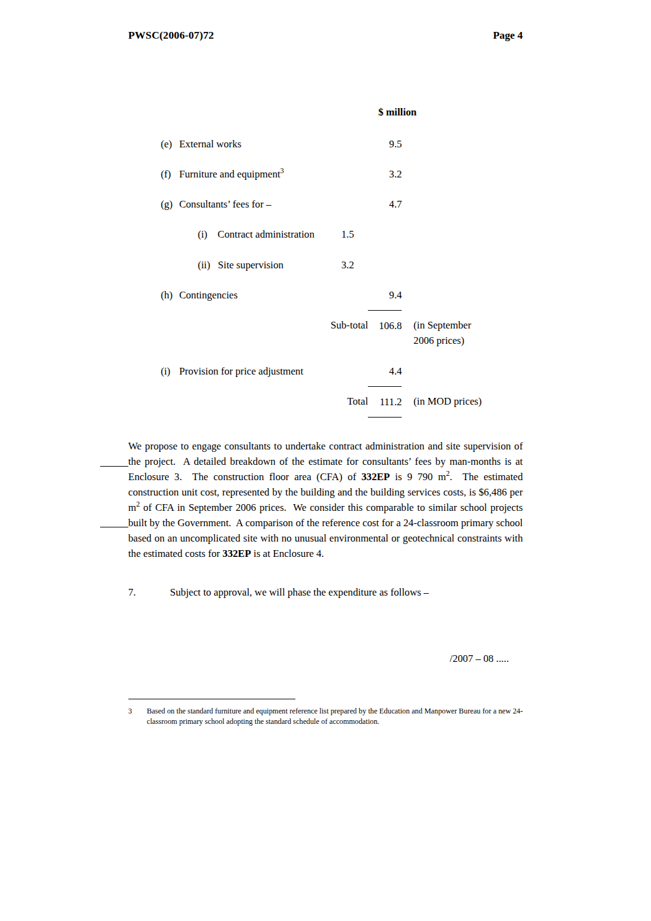PWSC(2006-07)72
Page 4
$ million
| (e) | External works | | 9.5 | |
| (f) | Furniture and equipment 3 | | 3.2 | |
| (g) | Consultants’ fees for – | | 4.7 | |
| | (i) Contract administration | 1.5 | | |
| | (ii) Site supervision | 3.2 | | |
| (h) | Contingencies | | 9.4 | |
| | Sub-total | 106.8 | (in September 2006 prices) |
| (i) | Provision for price adjustment | | 4.4 | |
| | Total | 111.2 | (in MOD prices) |
We propose to engage consultants to undertake contract administration and site supervision of the project. A detailed breakdown of the estimate for consultants’ fees by man-months is at Enclosure 3. The construction floor area (CFA) of 332EP is 9 790 m2. The estimated construction unit cost, represented by the building and the building services costs, is $6,486 per m2 of CFA in September 2006 prices. We consider this comparable to similar school projects built by the Government. A comparison of the reference cost for a 24-classroom primary school based on an uncomplicated site with no unusual environmental or geotechnical constraints with the estimated costs for 332EP is at Enclosure 4.
7.
Subject to approval, we will phase the expenditure as follows –
/2007 – 08 .....
3
Based on the standard furniture and equipment reference list prepared by the Education and Manpower Bureau for a new 24-classroom primary school adopting the standard schedule of accommodation.